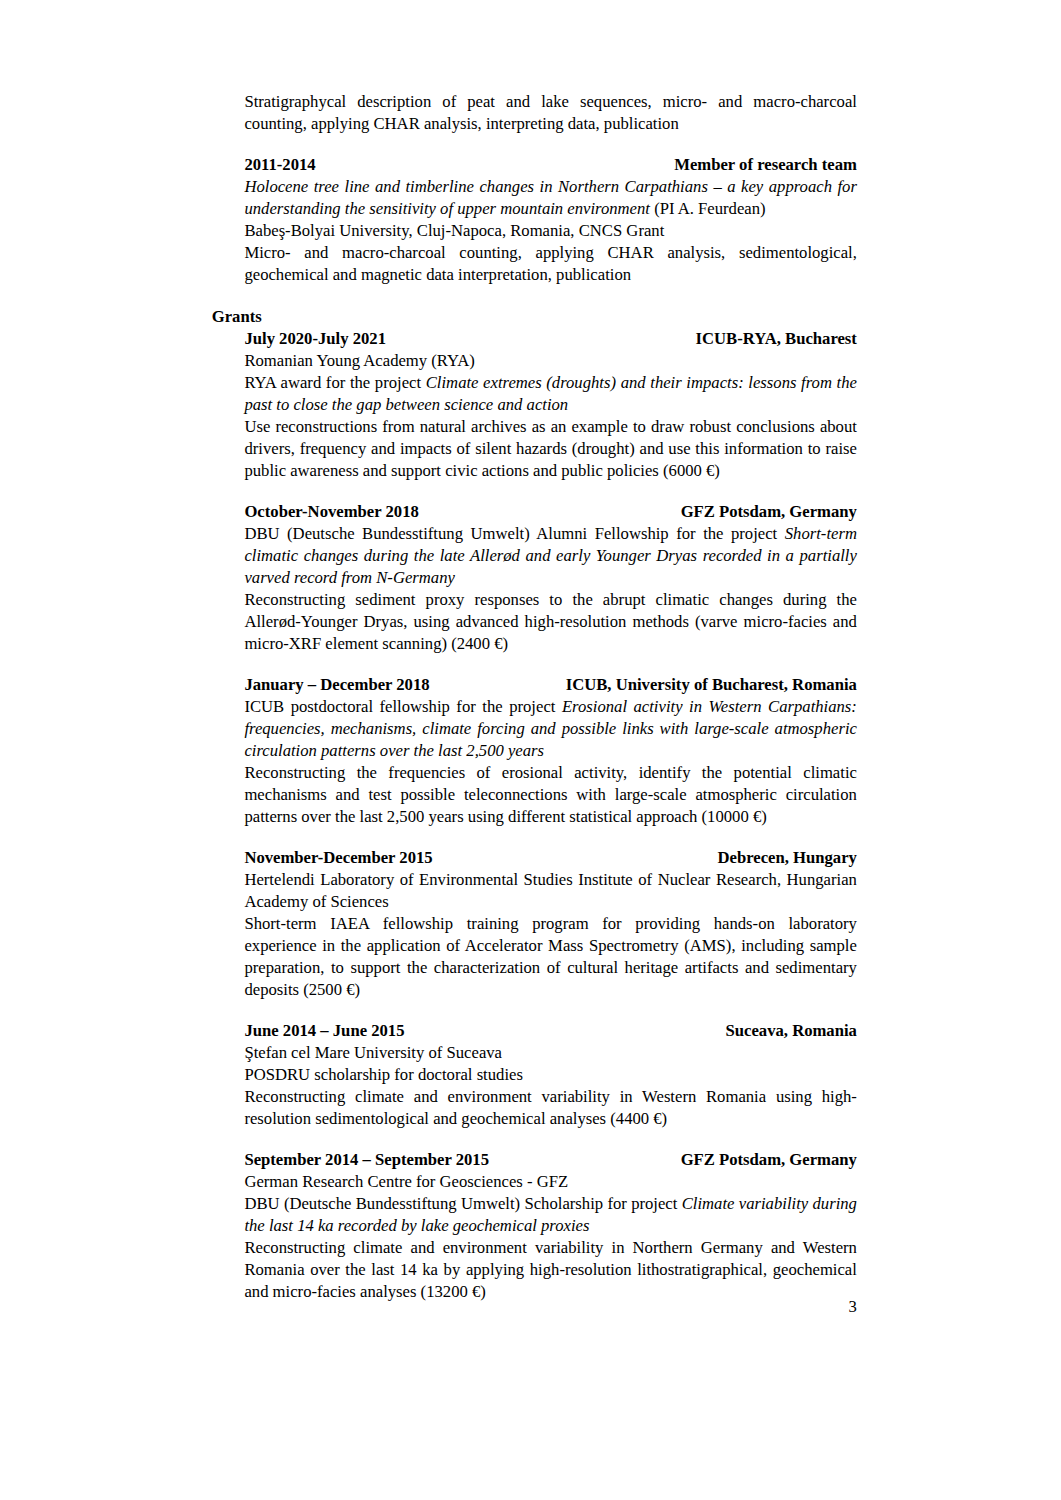Stratigraphycal description of peat and lake sequences, micro- and macro-charcoal counting, applying CHAR analysis, interpreting data, publication
2011-2014 Member of research team
Holocene tree line and timberline changes in Northern Carpathians – a key approach for understanding the sensitivity of upper mountain environment (PI A. Feurdean)
Babeş-Bolyai University, Cluj-Napoca, Romania, CNCS Grant
Micro- and macro-charcoal counting, applying CHAR analysis, sedimentological, geochemical and magnetic data interpretation, publication
Grants
July 2020-July 2021 ICUB-RYA, Bucharest
Romanian Young Academy (RYA)
RYA award for the project Climate extremes (droughts) and their impacts: lessons from the past to close the gap between science and action
Use reconstructions from natural archives as an example to draw robust conclusions about drivers, frequency and impacts of silent hazards (drought) and use this information to raise public awareness and support civic actions and public policies (6000 €)
October-November 2018 GFZ Potsdam, Germany
DBU (Deutsche Bundesstiftung Umwelt) Alumni Fellowship for the project Short-term climatic changes during the late Allerød and early Younger Dryas recorded in a partially varved record from N-Germany
Reconstructing sediment proxy responses to the abrupt climatic changes during the Allerød-Younger Dryas, using advanced high-resolution methods (varve micro-facies and micro-XRF element scanning) (2400 €)
January – December 2018 ICUB, University of Bucharest, Romania
ICUB postdoctoral fellowship for the project Erosional activity in Western Carpathians: frequencies, mechanisms, climate forcing and possible links with large-scale atmospheric circulation patterns over the last 2,500 years
Reconstructing the frequencies of erosional activity, identify the potential climatic mechanisms and test possible teleconnections with large-scale atmospheric circulation patterns over the last 2,500 years using different statistical approach (10000 €)
November-December 2015 Debrecen, Hungary
Hertelendi Laboratory of Environmental Studies Institute of Nuclear Research, Hungarian Academy of Sciences
Short-term IAEA fellowship training program for providing hands-on laboratory experience in the application of Accelerator Mass Spectrometry (AMS), including sample preparation, to support the characterization of cultural heritage artifacts and sedimentary deposits (2500 €)
June 2014 – June 2015 Suceava, Romania
Ştefan cel Mare University of Suceava
POSDRU scholarship for doctoral studies
Reconstructing climate and environment variability in Western Romania using high-resolution sedimentological and geochemical analyses (4400 €)
September 2014 – September 2015 GFZ Potsdam, Germany
German Research Centre for Geosciences - GFZ
DBU (Deutsche Bundesstiftung Umwelt) Scholarship for project Climate variability during the last 14 ka recorded by lake geochemical proxies
Reconstructing climate and environment variability in Northern Germany and Western Romania over the last 14 ka by applying high-resolution lithostratigraphical, geochemical and micro-facies analyses (13200 €)
3